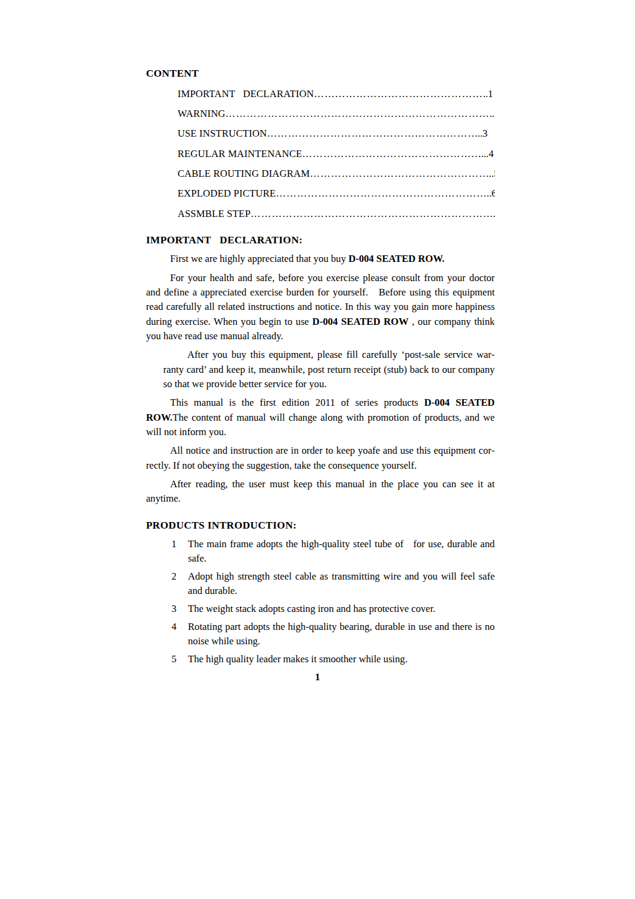CONTENT
IMPORTANT DECLARATION…………………………………………..1
WARNING…………………………………………………………………..2
USE INSTRUCTION……………………………………………………..3
REGULAR MAINTENANCE……………………………………………...4
CABLE ROUTING DIAGRAM……………………………………………..5
EXPLODED PICTURE……………………………………………………..6
ASSMBLE STEP……………………………………………………………..7
IMPORTANT DECLARATION:
First we are highly appreciated that you buy D-004 SEATED ROW.
For your health and safe, before you exercise please consult from your doctor and define a appreciated exercise burden for yourself. Before using this equipment read carefully all related instructions and notice. In this way you gain more happiness during exercise. When you begin to use D-004 SEATED ROW , our company think you have read use manual already.
After you buy this equipment, please fill carefully ‘post-sale service warranty card’ and keep it, meanwhile, post return receipt (stub) back to our company so that we provide better service for you.
This manual is the first edition 2011 of series products D-004 SEATED ROW. The content of manual will change along with promotion of products, and we will not inform you.
All notice and instruction are in order to keep yoafe and use this equipment correctly. If not obeying the suggestion, take the consequence yourself.
After reading, the user must keep this manual in the place you can see it at anytime.
PRODUCTS INTRODUCTION:
The main frame adopts the high-quality steel tube of for use, durable and safe.
Adopt high strength steel cable as transmitting wire and you will feel safe and durable.
The weight stack adopts casting iron and has protective cover.
Rotating part adopts the high-quality bearing, durable in use and there is no noise while using.
The high quality leader makes it smoother while using.
1